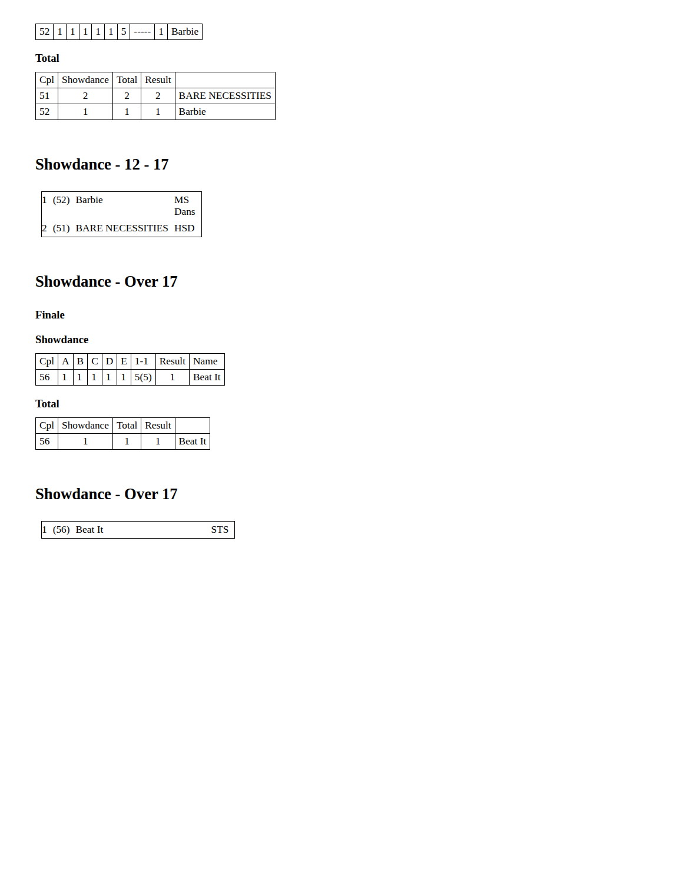| 52 | 1 | 1 | 1 | 1 | 1 | 5 | ----- | 1 | Barbie |
Total
| Cpl | Showdance | Total | Result | |
| 51 | 2 | 2 | 2 | BARE NECESSITIES |
| 52 | 1 | 1 | 1 | Barbie |
Showdance - 12 - 17
| 1 | (52) | Barbie | MS Dans |
| 2 | (51) | BARE NECESSITIES | HSD |
Showdance - Over 17
Finale
Showdance
| Cpl | A | B | C | D | E | 1-1 | Result | Name |
| 56 | 1 | 1 | 1 | 1 | 1 | 5(5) | 1 | Beat It |
Total
| Cpl | Showdance | Total | Result | |
| 56 | 1 | 1 | 1 | Beat It |
Showdance - Over 17
| 1 | (56) | Beat It | STS |